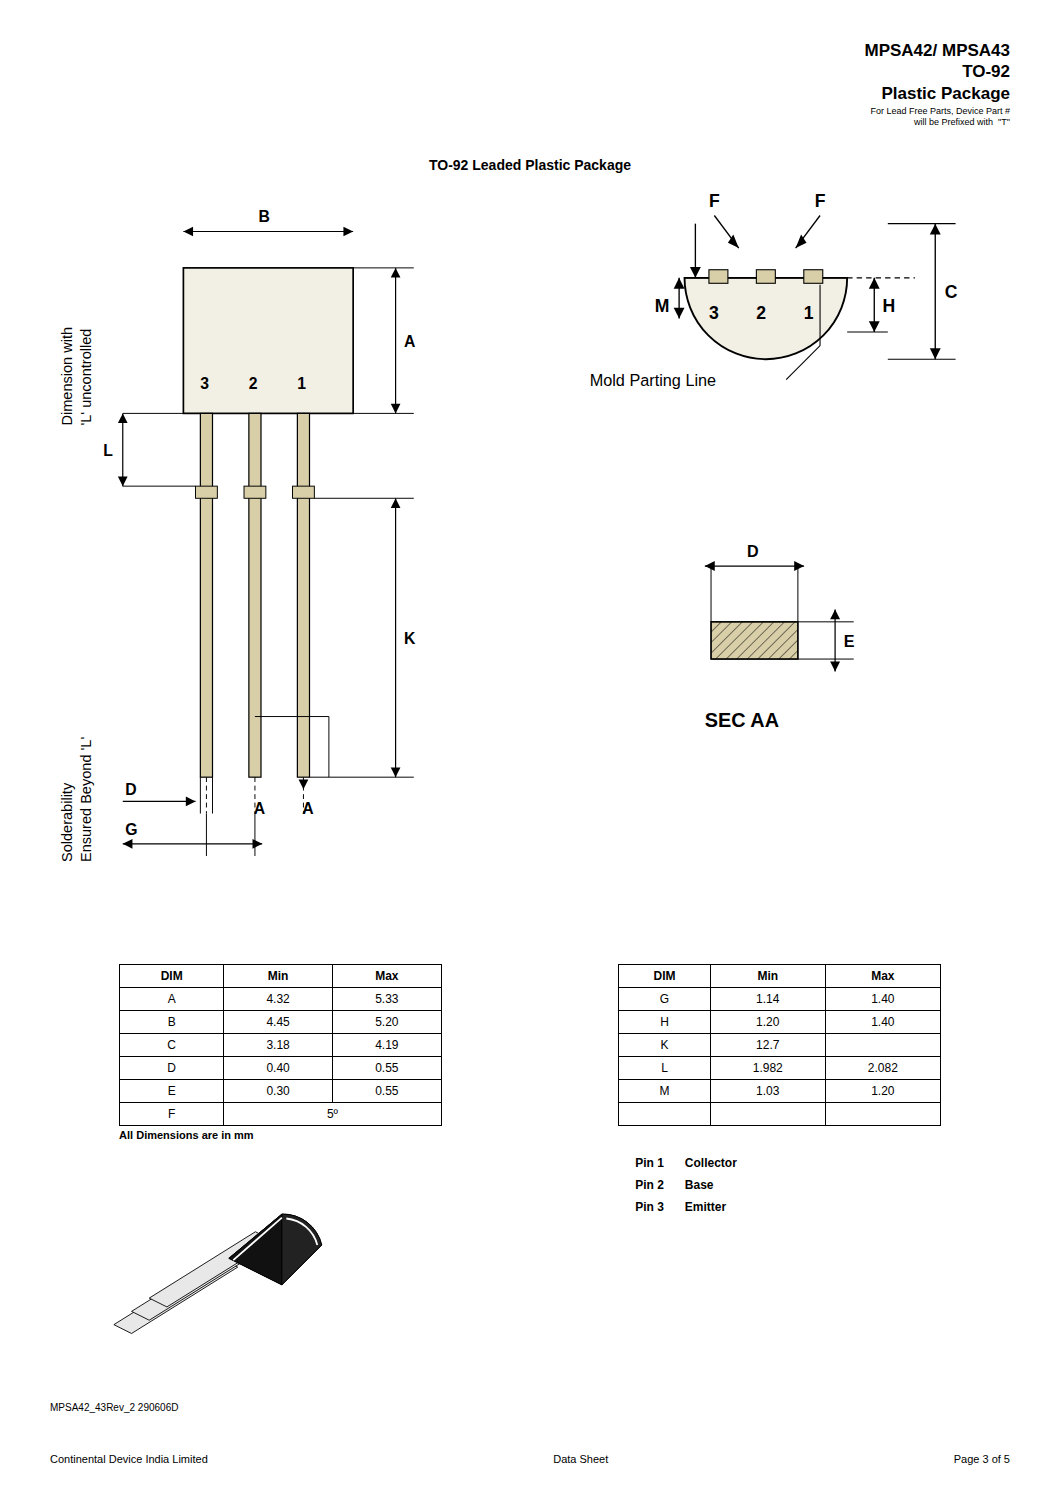MPSA42/ MPSA43
TO-92
Plastic Package
For Lead Free Parts, Device Part #
will be Prefixed with "T"
TO-92 Leaded Plastic Package
Dimension with 'L' uncontrolled Solderability Ensured Beyond 'L' B 3 2 1 A L K A A D G
F F 3 2 1 M H C Mold Parting Line D E SEC AA
| DIM | Min | Max |
| --- | --- | --- |
| A | 4.32 | 5.33 |
| B | 4.45 | 5.20 |
| C | 3.18 | 4.19 |
| D | 0.40 | 0.55 |
| E | 0.30 | 0.55 |
| F | 5º |
All Dimensions are in mm
| DIM | Min | Max |
| --- | --- | --- |
| G | 1.14 | 1.40 |
| H | 1.20 | 1.40 |
| K | 12.7 | |
| L | 1.982 | 2.082 |
| M | 1.03 | 1.20 |
| Pin 1 | Collector |
| Pin 2 | Base |
| Pin 3 | Emitter |
MPSA42_43Rev_2 290606D
Continental Device India Limited
Data Sheet
Page 3 of 5